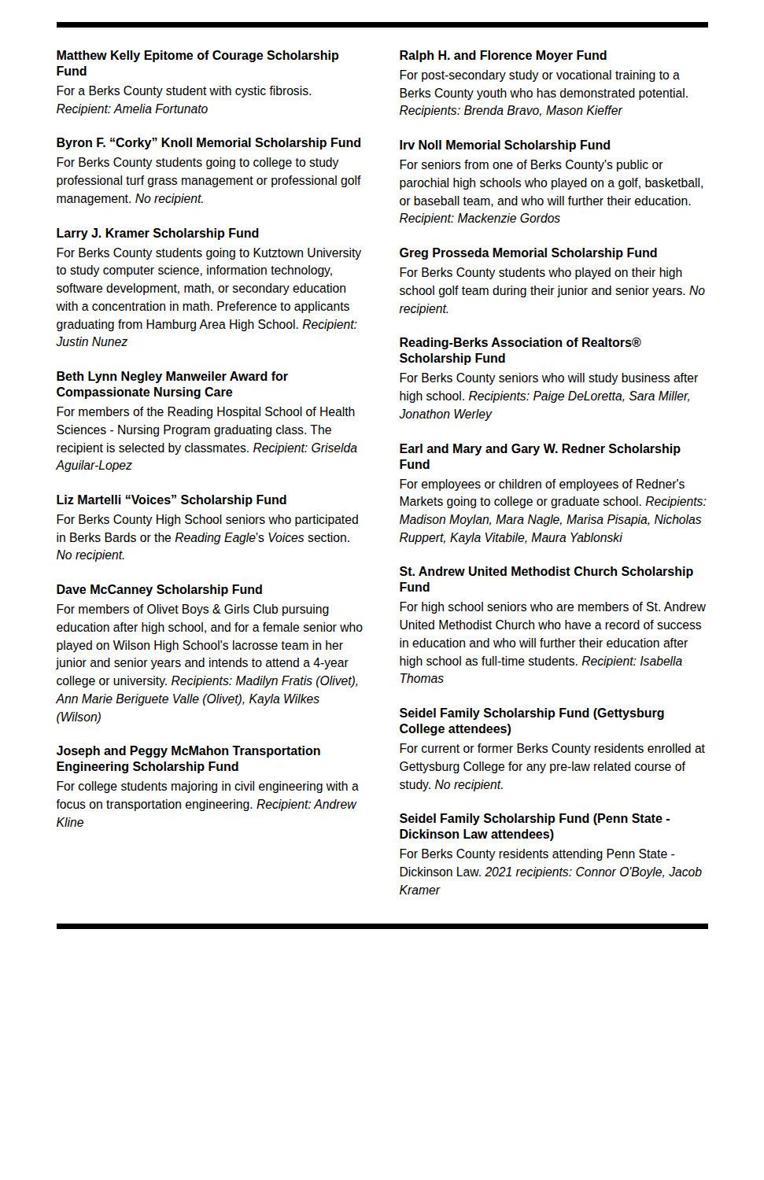Matthew Kelly Epitome of Courage Scholarship Fund
For a Berks County student with cystic fibrosis. Recipient: Amelia Fortunato
Byron F. “Corky” Knoll Memorial Scholarship Fund
For Berks County students going to college to study professional turf grass management or professional golf management. No recipient.
Larry J. Kramer Scholarship Fund
For Berks County students going to Kutztown University to study computer science, information technology, software development, math, or secondary education with a concentration in math. Preference to applicants graduating from Hamburg Area High School. Recipient: Justin Nunez
Beth Lynn Negley Manweiler Award for Compassionate Nursing Care
For members of the Reading Hospital School of Health Sciences - Nursing Program graduating class. The recipient is selected by classmates. Recipient: Griselda Aguilar-Lopez
Liz Martelli “Voices” Scholarship Fund
For Berks County High School seniors who participated in Berks Bards or the Reading Eagle's Voices section. No recipient.
Dave McCanney Scholarship Fund
For members of Olivet Boys & Girls Club pursuing education after high school, and for a female senior who played on Wilson High School's lacrosse team in her junior and senior years and intends to attend a 4-year college or university. Recipients: Madilyn Fratis (Olivet), Ann Marie Beriguete Valle (Olivet), Kayla Wilkes (Wilson)
Joseph and Peggy McMahon Transportation Engineering Scholarship Fund
For college students majoring in civil engineering with a focus on transportation engineering. Recipient: Andrew Kline
Ralph H. and Florence Moyer Fund
For post-secondary study or vocational training to a Berks County youth who has demonstrated potential. Recipients: Brenda Bravo, Mason Kieffer
Irv Noll Memorial Scholarship Fund
For seniors from one of Berks County's public or parochial high schools who played on a golf, basketball, or baseball team, and who will further their education. Recipient: Mackenzie Gordos
Greg Prosseda Memorial Scholarship Fund
For Berks County students who played on their high school golf team during their junior and senior years. No recipient.
Reading-Berks Association of Realtors® Scholarship Fund
For Berks County seniors who will study business after high school. Recipients: Paige DeLoretta, Sara Miller, Jonathon Werley
Earl and Mary and Gary W. Redner Scholarship Fund
For employees or children of employees of Redner's Markets going to college or graduate school. Recipients: Madison Moylan, Mara Nagle, Marisa Pisapia, Nicholas Ruppert, Kayla Vitabile, Maura Yablonski
St. Andrew United Methodist Church Scholarship Fund
For high school seniors who are members of St. Andrew United Methodist Church who have a record of success in education and who will further their education after high school as full-time students. Recipient: Isabella Thomas
Seidel Family Scholarship Fund (Gettysburg College attendees)
For current or former Berks County residents enrolled at Gettysburg College for any pre-law related course of study. No recipient.
Seidel Family Scholarship Fund (Penn State - Dickinson Law attendees)
For Berks County residents attending Penn State - Dickinson Law. 2021 recipients: Connor O'Boyle, Jacob Kramer